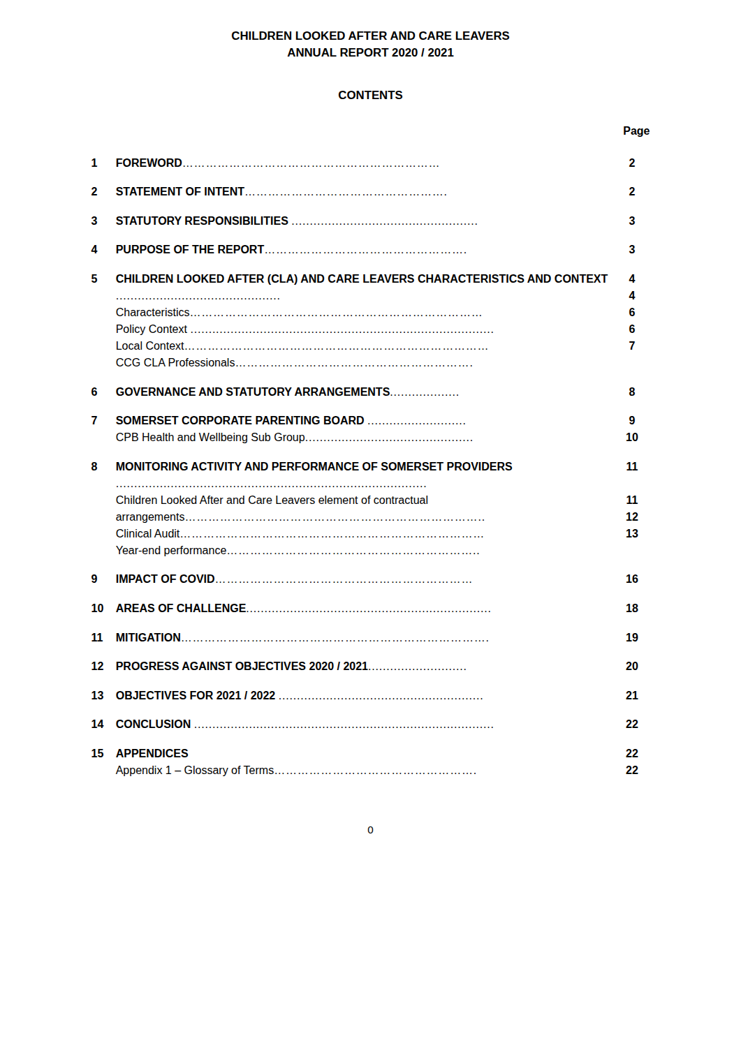CHILDREN LOOKED AFTER AND CARE LEAVERS
ANNUAL REPORT 2020 / 2021
CONTENTS
Page
| 1 | FOREWORD ………………………………………………………… | 2 |
| 2 | STATEMENT OF INTENT ……………………………………………. | 2 |
| 3 | STATUTORY RESPONSIBILITIES ................................................... | 3 |
| 4 | PURPOSE OF THE REPORT ……………………………………………. | 3 |
| 5 | CHILDREN LOOKED AFTER (CLA) AND CARE LEAVERS CHARACTERISTICS AND CONTEXT ............................................. Characteristics ………………………………………………………………… Policy Context ................................................................................... Local Context …………………………………………………………………… CCG CLA Professionals ……………………………………………………. | 4 4 6 6 7 |
| 6 | GOVERNANCE AND STATUTORY ARRANGEMENTS ................... | 8 |
| 7 | SOMERSET CORPORATE PARENTING BOARD ........................... CPB Health and Wellbeing Sub Group .............................................. | 9 10 |
| 8 | MONITORING ACTIVITY AND PERFORMANCE OF SOMERSET PROVIDERS ..................................................................................... Children Looked After and Care Leavers element of contractual arrangements ………………………………………………………………….. Clinical Audit …………………………………………………………………… Year-end performance ……………………………………………………….. | 11 11 12 13 |
| 9 | IMPACT OF COVID ………………………………………………………… | 16 |
| 10 | AREAS OF CHALLENGE ................................................................... | 18 |
| 11 | MITIGATION ……………………………………………………………………. | 19 |
| 12 | PROGRESS AGAINST OBJECTIVES 2020 / 2021 ........................... | 20 |
| 13 | OBJECTIVES FOR 2021 / 2022 ........................................................ | 21 |
| 14 | CONCLUSION .................................................................................. | 22 |
| 15 | APPENDICES Appendix 1 – Glossary of Terms ……………………………………………. | 22 22 |
0